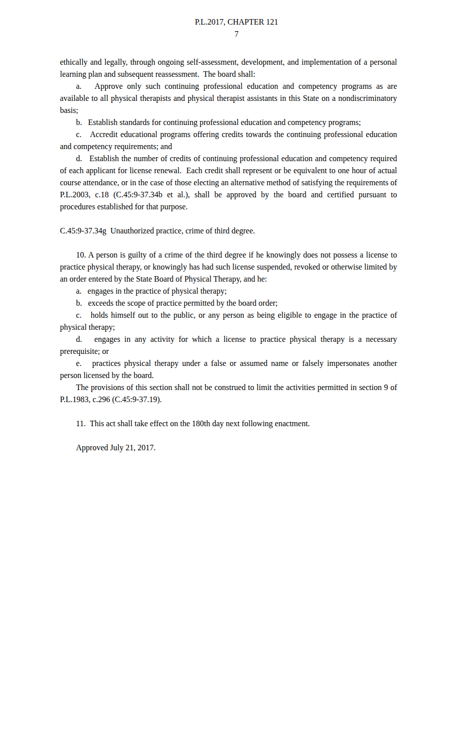P.L.2017, CHAPTER 121
7
ethically and legally, through ongoing self-assessment, development, and implementation of a personal learning plan and subsequent reassessment. The board shall:
a. Approve only such continuing professional education and competency programs as are available to all physical therapists and physical therapist assistants in this State on a nondiscriminatory basis;
b. Establish standards for continuing professional education and competency programs;
c. Accredit educational programs offering credits towards the continuing professional education and competency requirements; and
d. Establish the number of credits of continuing professional education and competency required of each applicant for license renewal. Each credit shall represent or be equivalent to one hour of actual course attendance, or in the case of those electing an alternative method of satisfying the requirements of P.L.2003, c.18 (C.45:9-37.34b et al.), shall be approved by the board and certified pursuant to procedures established for that purpose.
C.45:9-37.34g Unauthorized practice, crime of third degree.
10. A person is guilty of a crime of the third degree if he knowingly does not possess a license to practice physical therapy, or knowingly has had such license suspended, revoked or otherwise limited by an order entered by the State Board of Physical Therapy, and he:
a. engages in the practice of physical therapy;
b. exceeds the scope of practice permitted by the board order;
c. holds himself out to the public, or any person as being eligible to engage in the practice of physical therapy;
d. engages in any activity for which a license to practice physical therapy is a necessary prerequisite; or
e. practices physical therapy under a false or assumed name or falsely impersonates another person licensed by the board.
The provisions of this section shall not be construed to limit the activities permitted in section 9 of P.L.1983, c.296 (C.45:9-37.19).
11. This act shall take effect on the 180th day next following enactment.
Approved July 21, 2017.